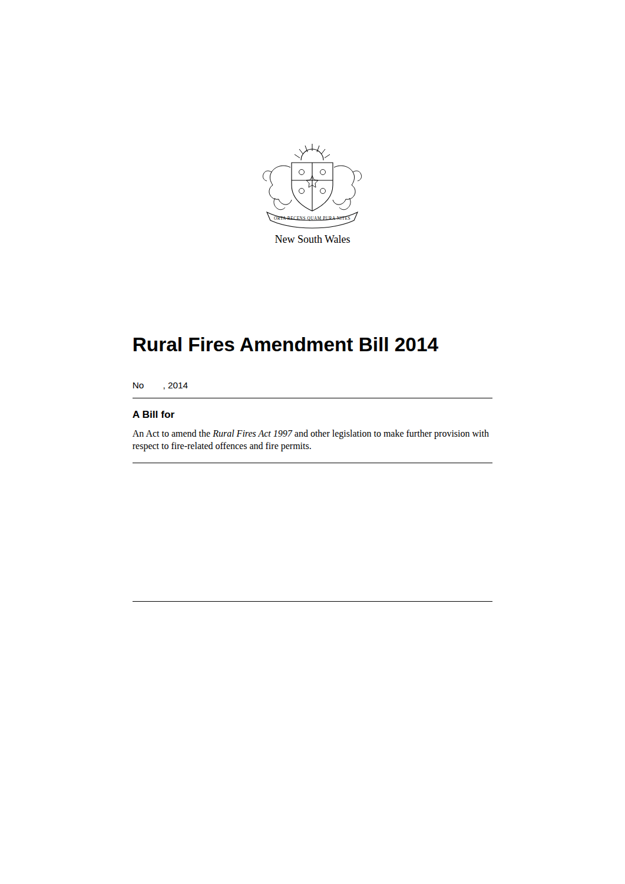ORTA RECENS QUAM PURA NITES
New South Wales
Rural Fires Amendment Bill 2014
No, 2014
A Bill for
An Act to amend the Rural Fires Act 1997 and other legislation to make further provision with respect to fire-related offences and fire permits.